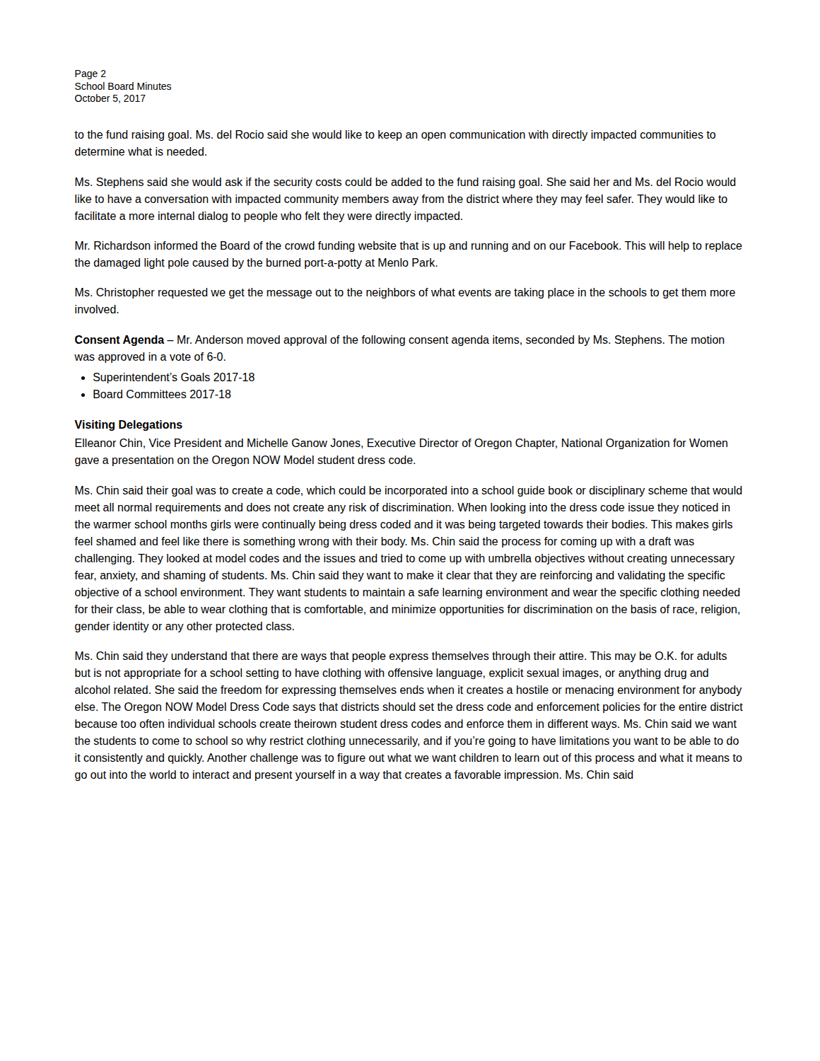Page 2
School Board Minutes
October 5, 2017
to the fund raising goal. Ms. del Rocio said she would like to keep an open communication with directly impacted communities to determine what is needed.
Ms. Stephens said she would ask if the security costs could be added to the fund raising goal. She said her and Ms. del Rocio would like to have a conversation with impacted community members away from the district where they may feel safer. They would like to facilitate a more internal dialog to people who felt they were directly impacted.
Mr. Richardson informed the Board of the crowd funding website that is up and running and on our Facebook. This will help to replace the damaged light pole caused by the burned port-a-potty at Menlo Park.
Ms. Christopher requested we get the message out to the neighbors of what events are taking place in the schools to get them more involved.
Consent Agenda – Mr. Anderson moved approval of the following consent agenda items, seconded by Ms. Stephens. The motion was approved in a vote of 6-0.
Superintendent’s Goals 2017-18
Board Committees 2017-18
Visiting Delegations
Elleanor Chin, Vice President and Michelle Ganow Jones, Executive Director of Oregon Chapter, National Organization for Women gave a presentation on the Oregon NOW Model student dress code.
Ms. Chin said their goal was to create a code, which could be incorporated into a school guide book or disciplinary scheme that would meet all normal requirements and does not create any risk of discrimination. When looking into the dress code issue they noticed in the warmer school months girls were continually being dress coded and it was being targeted towards their bodies. This makes girls feel shamed and feel like there is something wrong with their body. Ms. Chin said the process for coming up with a draft was challenging. They looked at model codes and the issues and tried to come up with umbrella objectives without creating unnecessary fear, anxiety, and shaming of students. Ms. Chin said they want to make it clear that they are reinforcing and validating the specific objective of a school environment. They want students to maintain a safe learning environment and wear the specific clothing needed for their class, be able to wear clothing that is comfortable, and minimize opportunities for discrimination on the basis of race, religion, gender identity or any other protected class.
Ms. Chin said they understand that there are ways that people express themselves through their attire. This may be O.K. for adults but is not appropriate for a school setting to have clothing with offensive language, explicit sexual images, or anything drug and alcohol related. She said the freedom for expressing themselves ends when it creates a hostile or menacing environment for anybody else. The Oregon NOW Model Dress Code says that districts should set the dress code and enforcement policies for the entire district because too often individual schools create theirown student dress codes and enforce them in different ways. Ms. Chin said we want the students to come to school so why restrict clothing unnecessarily, and if you’re going to have limitations you want to be able to do it consistently and quickly. Another challenge was to figure out what we want children to learn out of this process and what it means to go out into the world to interact and present yourself in a way that creates a favorable impression. Ms. Chin said